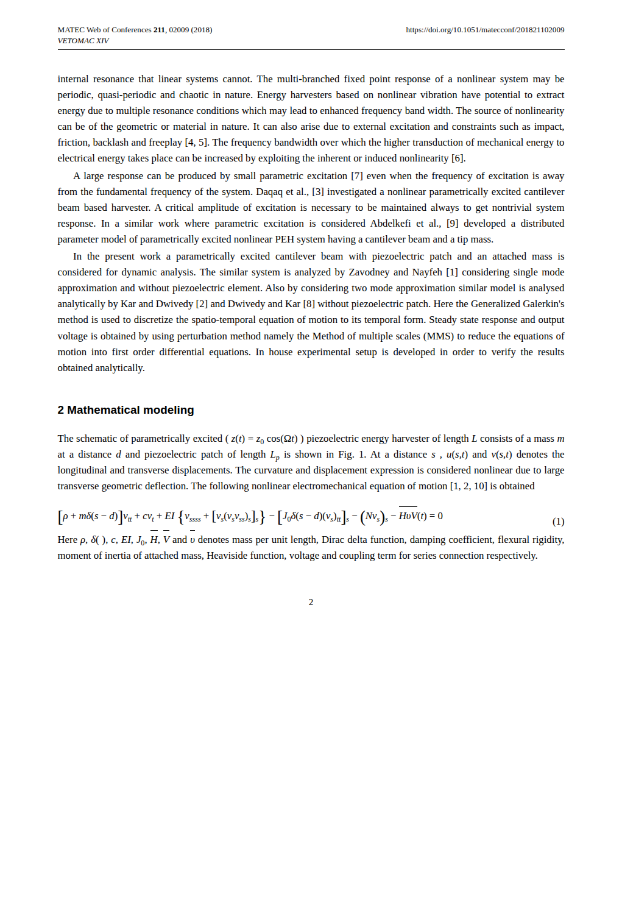MATEC Web of Conferences 211, 02009 (2018)
VETOMAC XIV
https://doi.org/10.1051/matecconf/201821102009
internal resonance that linear systems cannot. The multi-branched fixed point response of a nonlinear system may be periodic, quasi-periodic and chaotic in nature. Energy harvesters based on nonlinear vibration have potential to extract energy due to multiple resonance conditions which may lead to enhanced frequency band width. The source of nonlinearity can be of the geometric or material in nature. It can also arise due to external excitation and constraints such as impact, friction, backlash and freeplay [4, 5]. The frequency bandwidth over which the higher transduction of mechanical energy to electrical energy takes place can be increased by exploiting the inherent or induced nonlinearity [6].
A large response can be produced by small parametric excitation [7] even when the frequency of excitation is away from the fundamental frequency of the system. Daqaq et al., [3] investigated a nonlinear parametrically excited cantilever beam based harvester. A critical amplitude of excitation is necessary to be maintained always to get nontrivial system response. In a similar work where parametric excitation is considered Abdelkefi et al., [9] developed a distributed parameter model of parametrically excited nonlinear PEH system having a cantilever beam and a tip mass.
In the present work a parametrically excited cantilever beam with piezoelectric patch and an attached mass is considered for dynamic analysis. The similar system is analyzed by Zavodney and Nayfeh [1] considering single mode approximation and without piezoelectric element. Also by considering two mode approximation similar model is analysed analytically by Kar and Dwivedy [2] and Dwivedy and Kar [8] without piezoelectric patch. Here the Generalized Galerkin's method is used to discretize the spatio-temporal equation of motion to its temporal form. Steady state response and output voltage is obtained by using perturbation method namely the Method of multiple scales (MMS) to reduce the equations of motion into first order differential equations. In house experimental setup is developed in order to verify the results obtained analytically.
2 Mathematical modeling
The schematic of parametrically excited ( z(t) = z0 cos(Ωt) ) piezoelectric energy harvester of length L consists of a mass m at a distance d and piezoelectric patch of length Lp is shown in Fig. 1. At a distance s , u(s,t) and v(s,t) denotes the longitudinal and transverse displacements. The curvature and displacement expression is considered nonlinear due to large transverse geometric deflection. The following nonlinear electromechanical equation of motion [1, 2, 10] is obtained
(1)
[ρ + mδ(s − d)] vtt + cvt + EI {vssss + [vs(vsvss)s] s} − [J0δ(s − d)(vs)tt] s − (Nvs) s − HυV(t) = 0
Here ρ, δ( ), c, EI, J0, H, V and υ denotes mass per unit length, Dirac delta function, damping coefficient, flexural rigidity, moment of inertia of attached mass, Heaviside function, voltage and coupling term for series connection respectively.
2